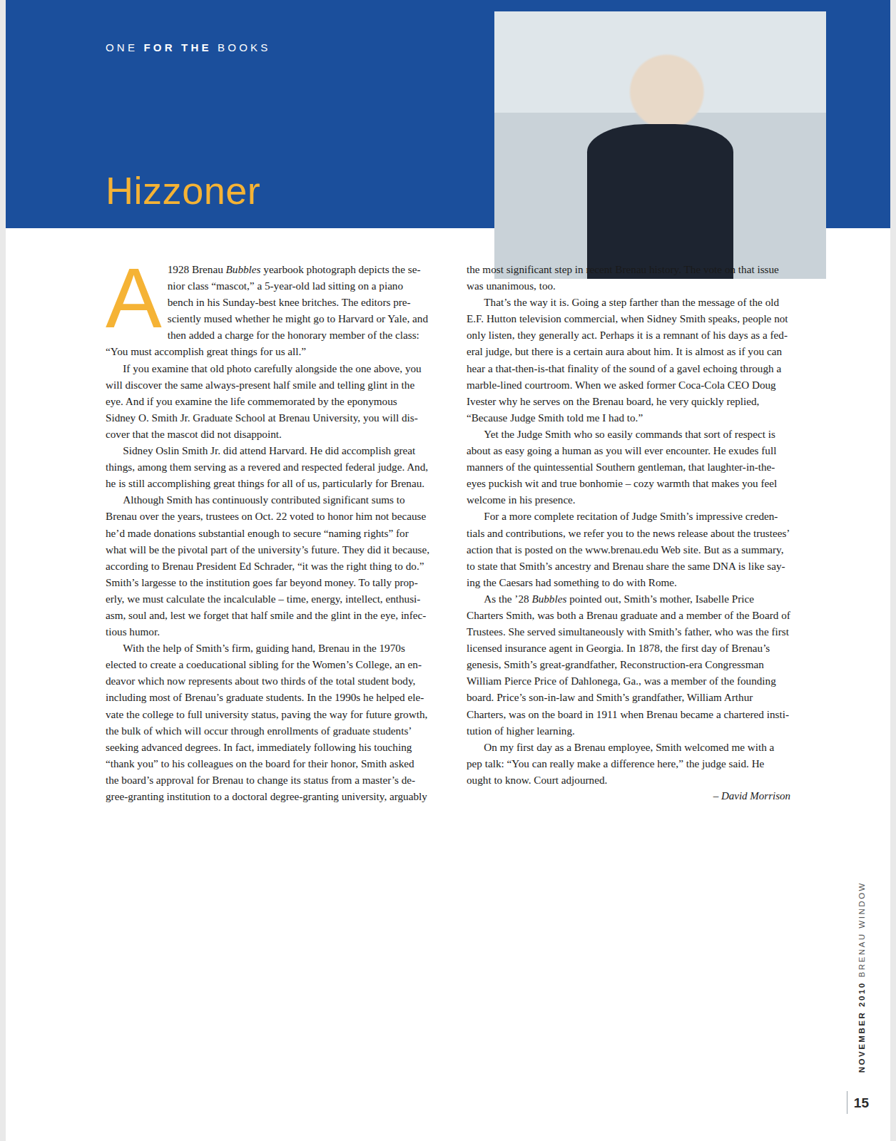One for the Books
Hizzoner
A1928 Brenau Bubbles yearbook photograph depicts the senior class “mascot,” a 5-year-old lad sitting on a piano bench in his Sunday-best knee britches. The editors presciently mused whether he might go to Harvard or Yale, and then added a charge for the honorary member of the class: “You must accomplish great things for us all.”
If you examine that old photo carefully alongside the one above, you will discover the same always-present half smile and telling glint in the eye. And if you examine the life commemorated by the eponymous Sidney O. Smith Jr. Graduate School at Brenau University, you will discover that the mascot did not disappoint.
Sidney Oslin Smith Jr. did attend Harvard. He did accomplish great things, among them serving as a revered and respected federal judge. And, he is still accomplishing great things for all of us, particularly for Brenau.
Although Smith has continuously contributed significant sums to Brenau over the years, trustees on Oct. 22 voted to honor him not because he’d made donations substantial enough to secure “naming rights” for what will be the pivotal part of the university’s future. They did it because, according to Brenau President Ed Schrader, “it was the right thing to do.” Smith’s largesse to the institution goes far beyond money. To tally properly, we must calculate the incalculable – time, energy, intellect, enthusiasm, soul and, lest we forget that half smile and the glint in the eye, infectious humor.
With the help of Smith’s firm, guiding hand, Brenau in the 1970s elected to create a coeducational sibling for the Women’s College, an endeavor which now represents about two thirds of the total student body, including most of Brenau’s graduate students. In the 1990s he helped elevate the college to full university status, paving the way for future growth, the bulk of which will occur through enrollments of graduate students’ seeking advanced degrees. In fact, immediately following his touching “thank you” to his colleagues on the board for their honor, Smith asked the board’s approval for Brenau to change its status from a master’s degree-granting institution to a doctoral degree-granting university, arguably the most significant step in recent Brenau history. The vote on that issue was unanimous, too.
That’s the way it is. Going a step farther than the message of the old E.F. Hutton television commercial, when Sidney Smith speaks, people not only listen, they generally act. Perhaps it is a remnant of his days as a federal judge, but there is a certain aura about him. It is almost as if you can hear a that-then-is-that finality of the sound of a gavel echoing through a marble-lined courtroom. When we asked former Coca-Cola CEO Doug Ivester why he serves on the Brenau board, he very quickly replied, “Because Judge Smith told me I had to.”
Yet the Judge Smith who so easily commands that sort of respect is about as easy going a human as you will ever encounter. He exudes full manners of the quintessential Southern gentleman, that laughter-in-the-eyes puckish wit and true bonhomie – cozy warmth that makes you feel welcome in his presence.
For a more complete recitation of Judge Smith’s impressive credentials and contributions, we refer you to the news release about the trustees’ action that is posted on the www.brenau.edu Web site. But as a summary, to state that Smith’s ancestry and Brenau share the same DNA is like saying the Caesars had something to do with Rome.
As the ’28 Bubbles pointed out, Smith’s mother, Isabelle Price Charters Smith, was both a Brenau graduate and a member of the Board of Trustees. She served simultaneously with Smith’s father, who was the first licensed insurance agent in Georgia. In 1878, the first day of Brenau’s genesis, Smith’s great-grandfather, Reconstruction-era Congressman William Pierce Price of Dahlonega, Ga., was a member of the founding board. Price’s son-in-law and Smith’s grandfather, William Arthur Charters, was on the board in 1911 when Brenau became a chartered institution of higher learning.
On my first day as a Brenau employee, Smith welcomed me with a pep talk: “You can really make a difference here,” the judge said. He ought to know. Court adjourned.
– David Morrison
November 2010 Brenau Window
15